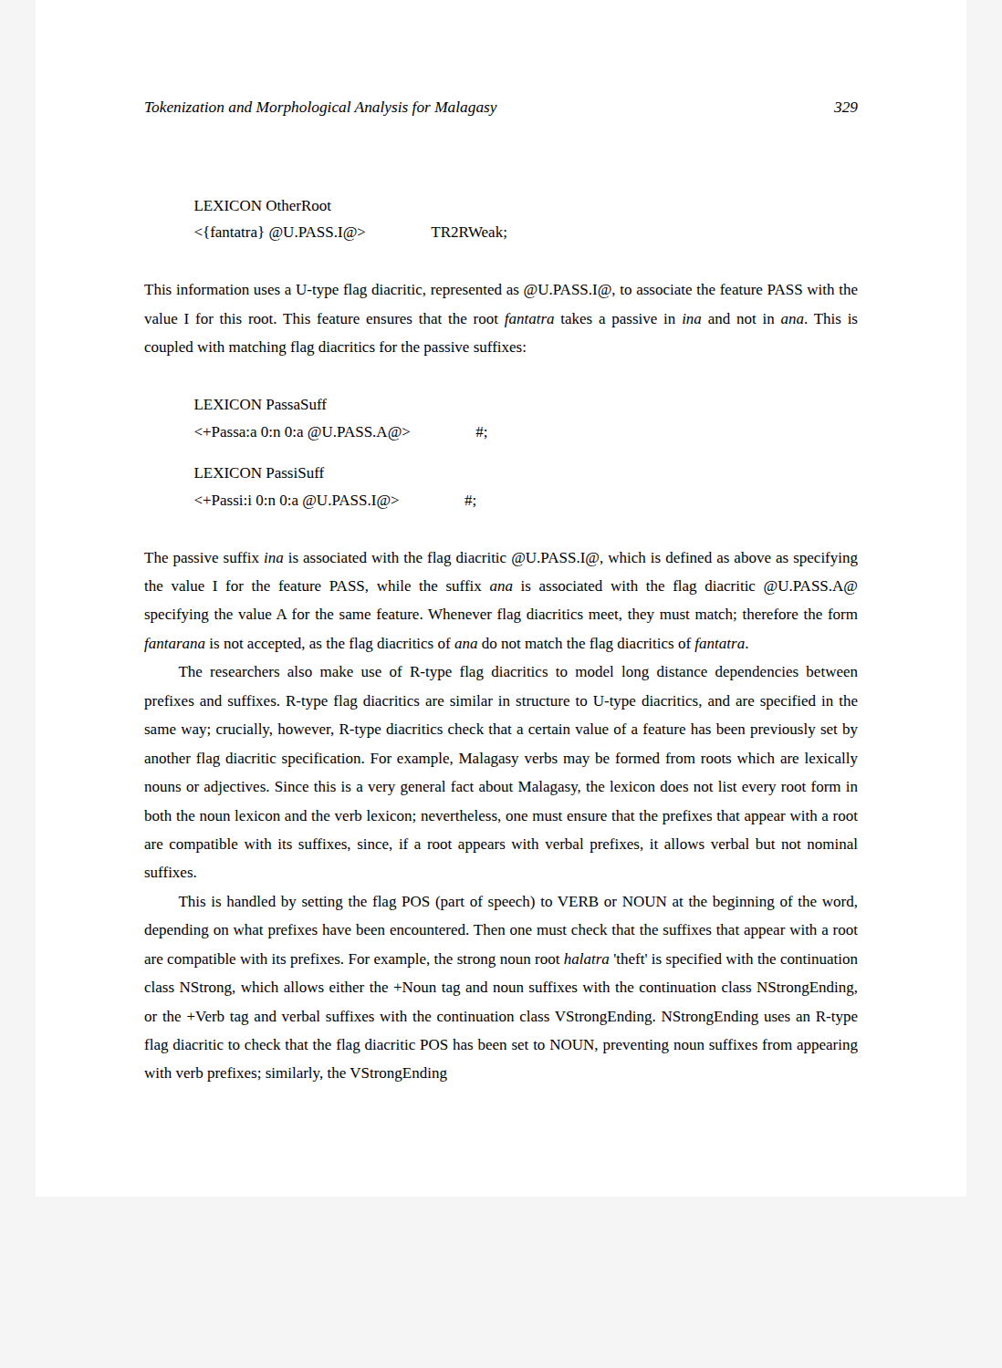Tokenization and Morphological Analysis for Malagasy 329
LEXICON OtherRoot <{fantatra} @U.PASS.I@> TR2RWeak;
This information uses a U-type flag diacritic, represented as @U.PASS.I@, to associate the feature PASS with the value I for this root. This feature ensures that the root fantatra takes a passive in ina and not in ana. This is coupled with matching flag diacritics for the passive suffixes:
LEXICON PassaSuff <+Passa:a 0:n 0:a @U.PASS.A@> #; LEXICON PassiSuff <+Passi:i 0:n 0:a @U.PASS.I@> #;
The passive suffix ina is associated with the flag diacritic @U.PASS.I@, which is defined as above as specifying the value I for the feature PASS, while the suffix ana is associated with the flag diacritic @U.PASS.A@ specifying the value A for the same feature. Whenever flag diacritics meet, they must match; therefore the form fantarana is not accepted, as the flag diacritics of ana do not match the flag diacritics of fantatra.
The researchers also make use of R-type flag diacritics to model long distance dependencies between prefixes and suffixes. R-type flag diacritics are similar in structure to U-type diacritics, and are specified in the same way; crucially, however, R-type diacritics check that a certain value of a feature has been previously set by another flag diacritic specification. For example, Malagasy verbs may be formed from roots which are lexically nouns or adjectives. Since this is a very general fact about Malagasy, the lexicon does not list every root form in both the noun lexicon and the verb lexicon; nevertheless, one must ensure that the prefixes that appear with a root are compatible with its suffixes, since, if a root appears with verbal prefixes, it allows verbal but not nominal suffixes.
This is handled by setting the flag POS (part of speech) to VERB or NOUN at the beginning of the word, depending on what prefixes have been encountered. Then one must check that the suffixes that appear with a root are compatible with its prefixes. For example, the strong noun root halatra 'theft' is specified with the continuation class NStrong, which allows either the +Noun tag and noun suffixes with the continuation class NStrongEnding, or the +Verb tag and verbal suffixes with the continuation class VStrongEnding. NStrongEnding uses an R-type flag diacritic to check that the flag diacritic POS has been set to NOUN, preventing noun suffixes from appearing with verb prefixes; similarly, the VStrongEnding